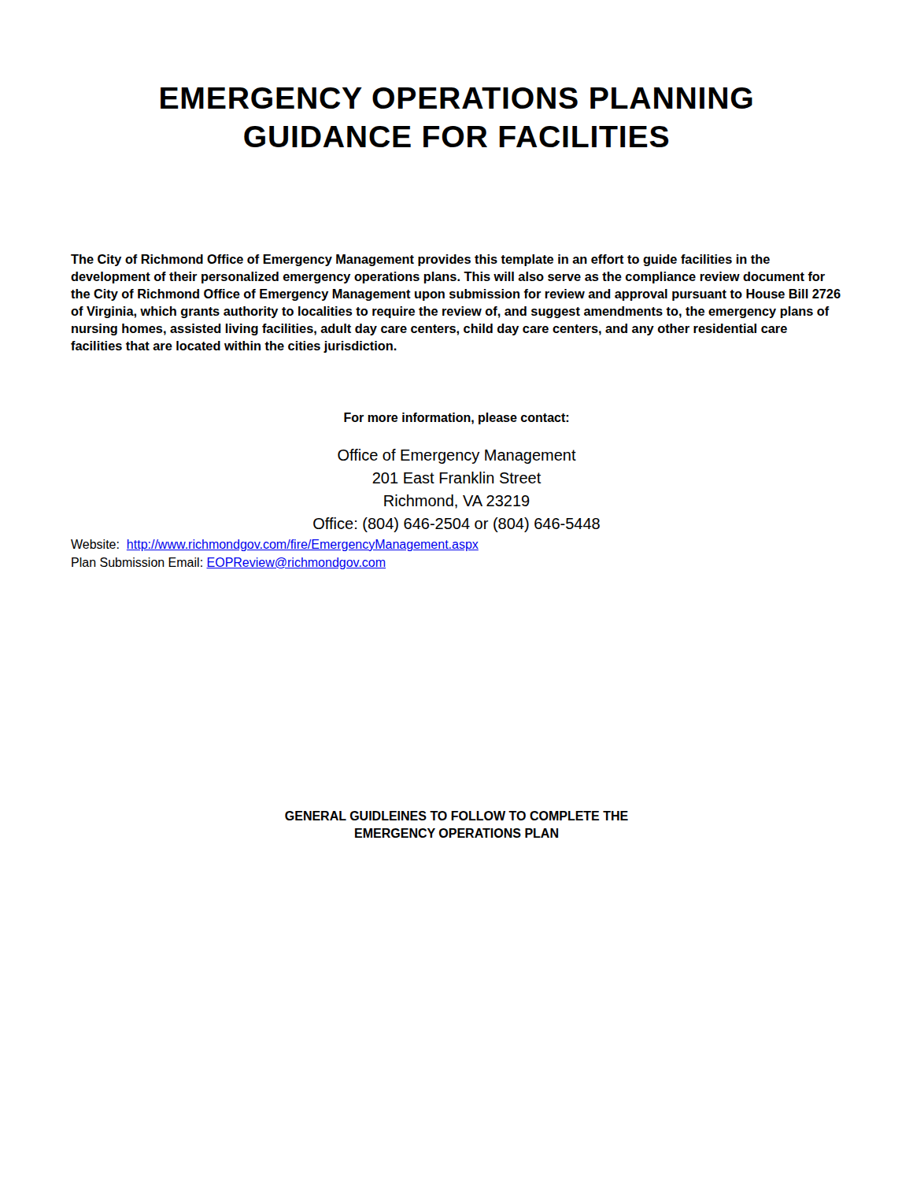EMERGENCY OPERATIONS PLANNING GUIDANCE FOR FACILITIES
The City of Richmond Office of Emergency Management provides this template in an effort to guide facilities in the development of their personalized emergency operations plans. This will also serve as the compliance review document for the City of Richmond Office of Emergency Management upon submission for review and approval pursuant to House Bill 2726 of Virginia, which grants authority to localities to require the review of, and suggest amendments to, the emergency plans of nursing homes, assisted living facilities, adult day care centers, child day care centers, and any other residential care facilities that are located within the cities jurisdiction.
For more information, please contact:
Office of Emergency Management
201 East Franklin Street
Richmond, VA 23219
Office: (804) 646-2504 or (804) 646-5448
Website: http://www.richmondgov.com/fire/EmergencyManagement.aspx
Plan Submission Email: EOPReview@richmondgov.com
GENERAL GUIDLEINES TO FOLLOW TO COMPLETE THE
EMERGENCY OPERATIONS PLAN